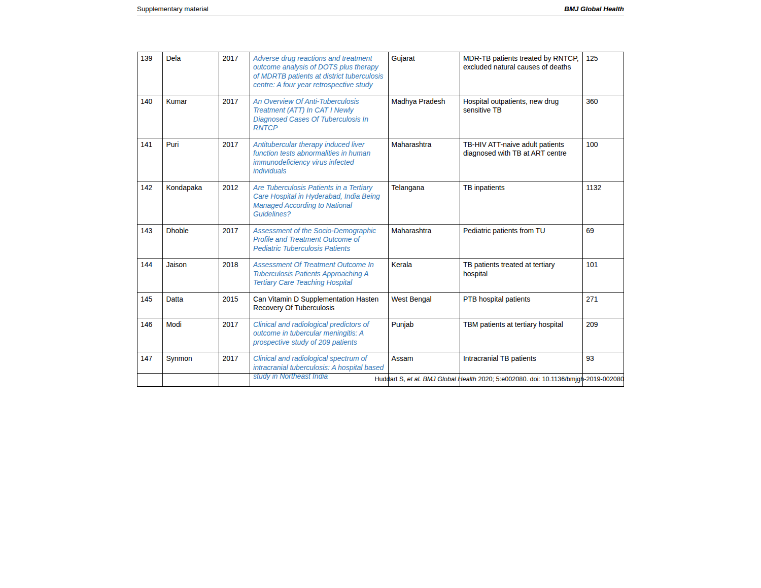Supplementary material
BMJ Global Health
| 139 | Dela | 2017 | Adverse drug reactions and treatment outcome analysis of DOTS plus therapy of MDRTB patients at district tuberculosis centre: A four year retrospective study | Gujarat | MDR-TB patients treated by RNTCP, excluded natural causes of deaths | 125 |
| 140 | Kumar | 2017 | An Overview Of Anti-Tuberculosis Treatment (ATT) In CAT I Newly Diagnosed Cases Of Tuberculosis In RNTCP | Madhya Pradesh | Hospital outpatients, new drug sensitive TB | 360 |
| 141 | Puri | 2017 | Antitubercular therapy induced liver function tests abnormalities in human immunodeficiency virus infected individuals | Maharashtra | TB-HIV ATT-naive adult patients diagnosed with TB at ART centre | 100 |
| 142 | Kondapaka | 2012 | Are Tuberculosis Patients in a Tertiary Care Hospital in Hyderabad, India Being Managed According to National Guidelines? | Telangana | TB inpatients | 1132 |
| 143 | Dhoble | 2017 | Assessment of the Socio-Demographic Profile and Treatment Outcome of Pediatric Tuberculosis Patients | Maharashtra | Pediatric patients from TU | 69 |
| 144 | Jaison | 2018 | Assessment Of Treatment Outcome In Tuberculosis Patients Approaching A Tertiary Care Teaching Hospital | Kerala | TB patients treated at tertiary hospital | 101 |
| 145 | Datta | 2015 | Can Vitamin D Supplementation Hasten Recovery Of Tuberculosis | West Bengal | PTB hospital patients | 271 |
| 146 | Modi | 2017 | Clinical and radiological predictors of outcome in tubercular meningitis: A prospective study of 209 patients | Punjab | TBM patients at tertiary hospital | 209 |
| 147 | Synmon | 2017 | Clinical and radiological spectrum of intracranial tuberculosis: A hospital based study in Northeast India | Assam | Intracranial TB patients | 93 |
Huddart S, et al. BMJ Global Health 2020; 5:e002080. doi: 10.1136/bmjgh-2019-002080